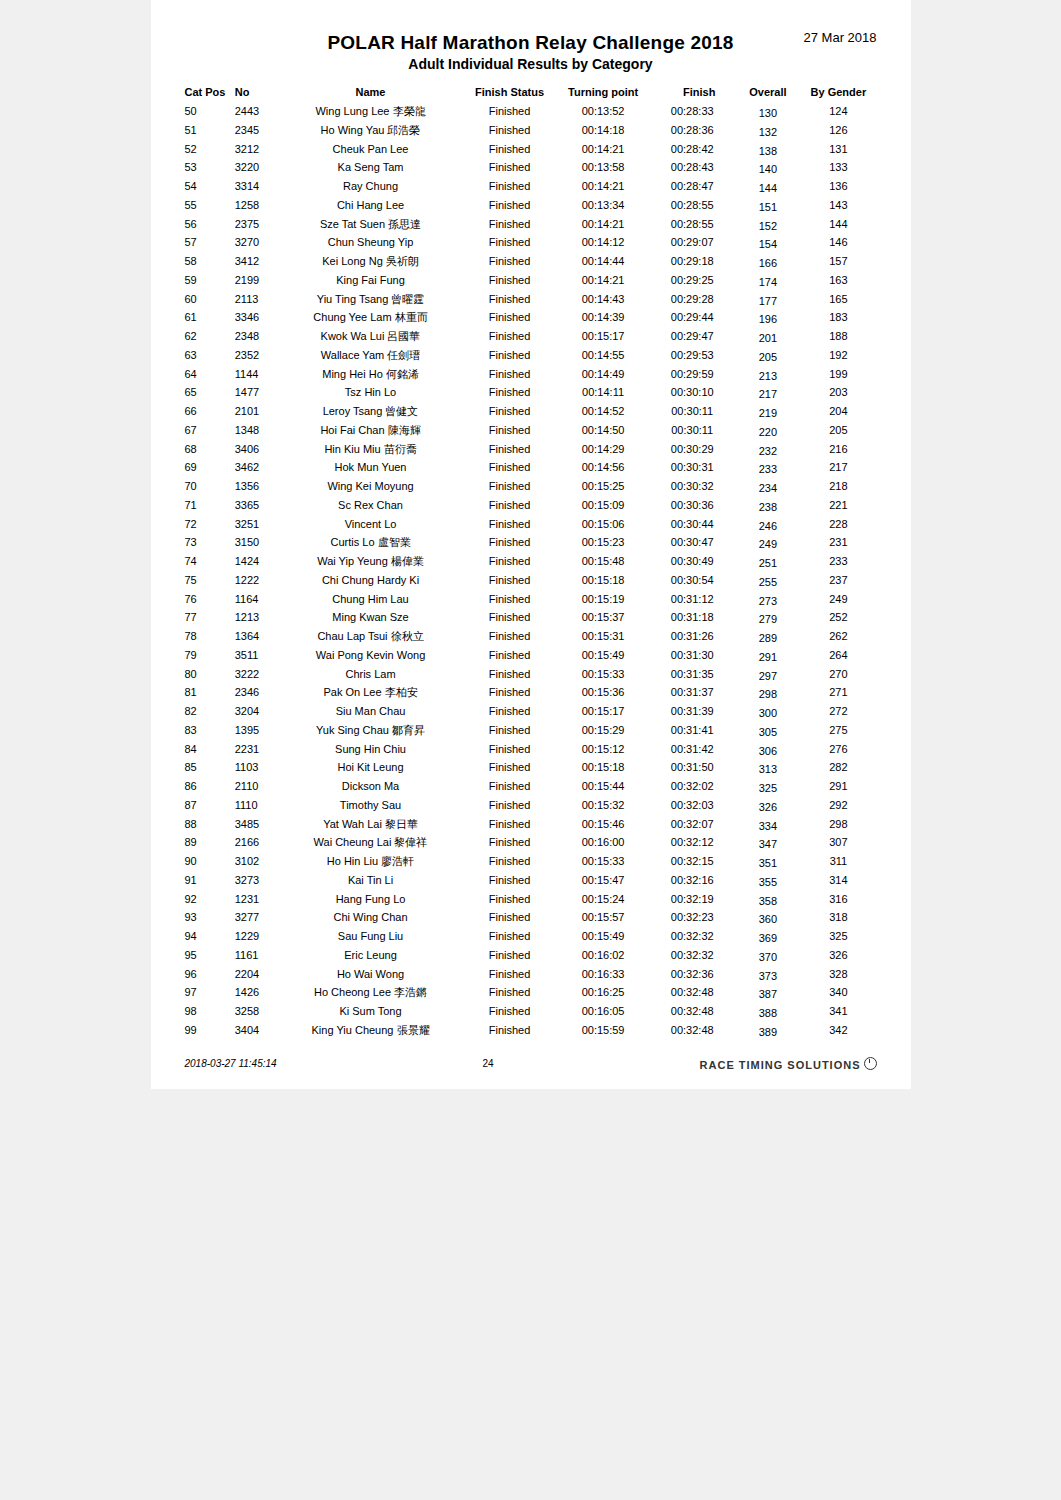27 Mar 2018
POLAR Half Marathon Relay Challenge 2018
Adult Individual Results by Category
| Cat Pos | No | Name | Finish Status | Turning point | Finish | Overall | By Gender |
| --- | --- | --- | --- | --- | --- | --- | --- |
| 50 | 2443 | Wing Lung Lee 李榮龍 | Finished | 00:13:52 | 00:28:33 | 130 | 124 |
| 51 | 2345 | Ho Wing Yau 邱浩榮 | Finished | 00:14:18 | 00:28:36 | 132 | 126 |
| 52 | 3212 | Cheuk Pan Lee | Finished | 00:14:21 | 00:28:42 | 138 | 131 |
| 53 | 3220 | Ka Seng Tam | Finished | 00:13:58 | 00:28:43 | 140 | 133 |
| 54 | 3314 | Ray Chung | Finished | 00:14:21 | 00:28:47 | 144 | 136 |
| 55 | 1258 | Chi Hang Lee | Finished | 00:13:34 | 00:28:55 | 151 | 143 |
| 56 | 2375 | Sze Tat Suen 孫思達 | Finished | 00:14:21 | 00:28:55 | 152 | 144 |
| 57 | 3270 | Chun Sheung Yip | Finished | 00:14:12 | 00:29:07 | 154 | 146 |
| 58 | 3412 | Kei Long Ng 吳祈朗 | Finished | 00:14:44 | 00:29:18 | 166 | 157 |
| 59 | 2199 | King Fai Fung | Finished | 00:14:21 | 00:29:25 | 174 | 163 |
| 60 | 2113 | Yiu Ting Tsang 曾曜霆 | Finished | 00:14:43 | 00:29:28 | 177 | 165 |
| 61 | 3346 | Chung Yee Lam 林重而 | Finished | 00:14:39 | 00:29:44 | 196 | 183 |
| 62 | 2348 | Kwok Wa Lui 呂國華 | Finished | 00:15:17 | 00:29:47 | 201 | 188 |
| 63 | 2352 | Wallace Yam 任劍瑨 | Finished | 00:14:55 | 00:29:53 | 205 | 192 |
| 64 | 1144 | Ming Hei Ho 何銘浠 | Finished | 00:14:49 | 00:29:59 | 213 | 199 |
| 65 | 1477 | Tsz Hin Lo | Finished | 00:14:11 | 00:30:10 | 217 | 203 |
| 66 | 2101 | Leroy Tsang 曾健文 | Finished | 00:14:52 | 00:30:11 | 219 | 204 |
| 67 | 1348 | Hoi Fai Chan 陳海輝 | Finished | 00:14:50 | 00:30:11 | 220 | 205 |
| 68 | 3406 | Hin Kiu Miu 苗衍喬 | Finished | 00:14:29 | 00:30:29 | 232 | 216 |
| 69 | 3462 | Hok Mun Yuen | Finished | 00:14:56 | 00:30:31 | 233 | 217 |
| 70 | 1356 | Wing Kei Moyung | Finished | 00:15:25 | 00:30:32 | 234 | 218 |
| 71 | 3365 | Sc Rex Chan | Finished | 00:15:09 | 00:30:36 | 238 | 221 |
| 72 | 3251 | Vincent Lo | Finished | 00:15:06 | 00:30:44 | 246 | 228 |
| 73 | 3150 | Curtis Lo 盧智業 | Finished | 00:15:23 | 00:30:47 | 249 | 231 |
| 74 | 1424 | Wai Yip Yeung 楊偉業 | Finished | 00:15:48 | 00:30:49 | 251 | 233 |
| 75 | 1222 | Chi Chung Hardy Ki | Finished | 00:15:18 | 00:30:54 | 255 | 237 |
| 76 | 1164 | Chung Him Lau | Finished | 00:15:19 | 00:31:12 | 273 | 249 |
| 77 | 1213 | Ming Kwan Sze | Finished | 00:15:37 | 00:31:18 | 279 | 252 |
| 78 | 1364 | Chau Lap Tsui 徐秋立 | Finished | 00:15:31 | 00:31:26 | 289 | 262 |
| 79 | 3511 | Wai Pong Kevin Wong | Finished | 00:15:49 | 00:31:30 | 291 | 264 |
| 80 | 3222 | Chris Lam | Finished | 00:15:33 | 00:31:35 | 297 | 270 |
| 81 | 2346 | Pak On Lee 李柏安 | Finished | 00:15:36 | 00:31:37 | 298 | 271 |
| 82 | 3204 | Siu Man Chau | Finished | 00:15:17 | 00:31:39 | 300 | 272 |
| 83 | 1395 | Yuk Sing Chau 鄒育昇 | Finished | 00:15:29 | 00:31:41 | 305 | 275 |
| 84 | 2231 | Sung Hin Chiu | Finished | 00:15:12 | 00:31:42 | 306 | 276 |
| 85 | 1103 | Hoi Kit Leung | Finished | 00:15:18 | 00:31:50 | 313 | 282 |
| 86 | 2110 | Dickson Ma | Finished | 00:15:44 | 00:32:02 | 325 | 291 |
| 87 | 1110 | Timothy Sau | Finished | 00:15:32 | 00:32:03 | 326 | 292 |
| 88 | 3485 | Yat Wah Lai 黎日華 | Finished | 00:15:46 | 00:32:07 | 334 | 298 |
| 89 | 2166 | Wai Cheung Lai 黎偉祥 | Finished | 00:16:00 | 00:32:12 | 347 | 307 |
| 90 | 3102 | Ho Hin Liu 廖浩軒 | Finished | 00:15:33 | 00:32:15 | 351 | 311 |
| 91 | 3273 | Kai Tin Li | Finished | 00:15:47 | 00:32:16 | 355 | 314 |
| 92 | 1231 | Hang Fung Lo | Finished | 00:15:24 | 00:32:19 | 358 | 316 |
| 93 | 3277 | Chi Wing Chan | Finished | 00:15:57 | 00:32:23 | 360 | 318 |
| 94 | 1229 | Sau Fung Liu | Finished | 00:15:49 | 00:32:32 | 369 | 325 |
| 95 | 1161 | Eric Leung | Finished | 00:16:02 | 00:32:32 | 370 | 326 |
| 96 | 2204 | Ho Wai Wong | Finished | 00:16:33 | 00:32:36 | 373 | 328 |
| 97 | 1426 | Ho Cheong Lee 李浩鏘 | Finished | 00:16:25 | 00:32:48 | 387 | 340 |
| 98 | 3258 | Ki Sum Tong | Finished | 00:16:05 | 00:32:48 | 388 | 341 |
| 99 | 3404 | King Yiu Cheung 張景耀 | Finished | 00:15:59 | 00:32:48 | 389 | 342 |
2018-03-27 11:45:14
24
RACE TIMING SOLUTIONS